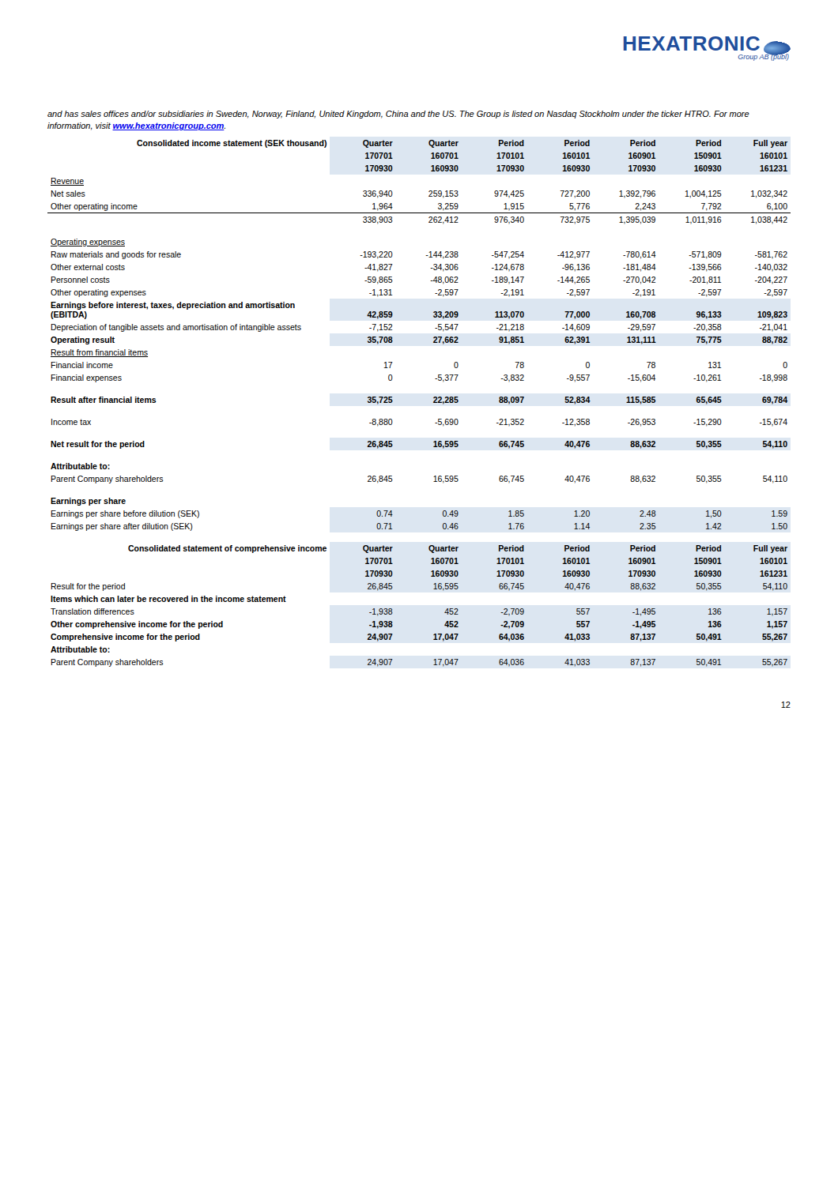HEXATRONIC Group AB (publ)
and has sales offices and/or subsidiaries in Sweden, Norway, Finland, United Kingdom, China and the US. The Group is listed on Nasdaq Stockholm under the ticker HTRO. For more information, visit www.hexatronicgroup.com.
| Consolidated income statement (SEK thousand) | Quarter | Quarter | Period | Period | Period | Period | Full year |
| --- | --- | --- | --- | --- | --- | --- | --- |
| | 170701 | 160701 | 170101 | 160101 | 160901 | 150901 | 160101 |
| | 170930 | 160930 | 170930 | 160930 | 170930 | 160930 | 161231 |
| Revenue | | | | | | | |
| Net sales | 336,940 | 259,153 | 974,425 | 727,200 | 1,392,796 | 1,004,125 | 1,032,342 |
| Other operating income | 1,964 | 3,259 | 1,915 | 5,776 | 2,243 | 7,792 | 6,100 |
| | 338,903 | 262,412 | 976,340 | 732,975 | 1,395,039 | 1,011,916 | 1,038,442 |
| Operating expenses | | | | | | | |
| Raw materials and goods for resale | -193,220 | -144,238 | -547,254 | -412,977 | -780,614 | -571,809 | -581,762 |
| Other external costs | -41,827 | -34,306 | -124,678 | -96,136 | -181,484 | -139,566 | -140,032 |
| Personnel costs | -59,865 | -48,062 | -189,147 | -144,265 | -270,042 | -201,811 | -204,227 |
| Other operating expenses | -1,131 | -2,597 | -2,191 | -2,597 | -2,191 | -2,597 | -2,597 |
| Earnings before interest, taxes, depreciation and amortisation (EBITDA) | 42,859 | 33,209 | 113,070 | 77,000 | 160,708 | 96,133 | 109,823 |
| Depreciation of tangible assets and amortisation of intangible assets | -7,152 | -5,547 | -21,218 | -14,609 | -29,597 | -20,358 | -21,041 |
| Operating result | 35,708 | 27,662 | 91,851 | 62,391 | 131,111 | 75,775 | 88,782 |
| Result from financial items | | | | | | | |
| Financial income | 17 | 0 | 78 | 0 | 78 | 131 | 0 |
| Financial expenses | 0 | -5,377 | -3,832 | -9,557 | -15,604 | -10,261 | -18,998 |
| Result after financial items | 35,725 | 22,285 | 88,097 | 52,834 | 115,585 | 65,645 | 69,784 |
| Income tax | -8,880 | -5,690 | -21,352 | -12,358 | -26,953 | -15,290 | -15,674 |
| Net result for the period | 26,845 | 16,595 | 66,745 | 40,476 | 88,632 | 50,355 | 54,110 |
| Attributable to: | | | | | | | |
| Parent Company shareholders | 26,845 | 16,595 | 66,745 | 40,476 | 88,632 | 50,355 | 54,110 |
| Earnings per share | | | | | | | |
| Earnings per share before dilution (SEK) | 0.74 | 0.49 | 1.85 | 1.20 | 2.48 | 1,50 | 1.59 |
| Earnings per share after dilution (SEK) | 0.71 | 0.46 | 1.76 | 1.14 | 2.35 | 1.42 | 1.50 |
| Consolidated statement of comprehensive income | Quarter | Quarter | Period | Period | Period | Period | Full year |
| | 170701 | 160701 | 170101 | 160101 | 160901 | 150901 | 160101 |
| | 170930 | 160930 | 170930 | 160930 | 170930 | 160930 | 161231 |
| Result for the period | 26,845 | 16,595 | 66,745 | 40,476 | 88,632 | 50,355 | 54,110 |
| Items which can later be recovered in the income statement | | | | | | | |
| Translation differences | -1,938 | 452 | -2,709 | 557 | -1,495 | 136 | 1,157 |
| Other comprehensive income for the period | -1,938 | 452 | -2,709 | 557 | -1,495 | 136 | 1,157 |
| Comprehensive income for the period | 24,907 | 17,047 | 64,036 | 41,033 | 87,137 | 50,491 | 55,267 |
| Attributable to: | | | | | | | |
| Parent Company shareholders | 24,907 | 17,047 | 64,036 | 41,033 | 87,137 | 50,491 | 55,267 |
12